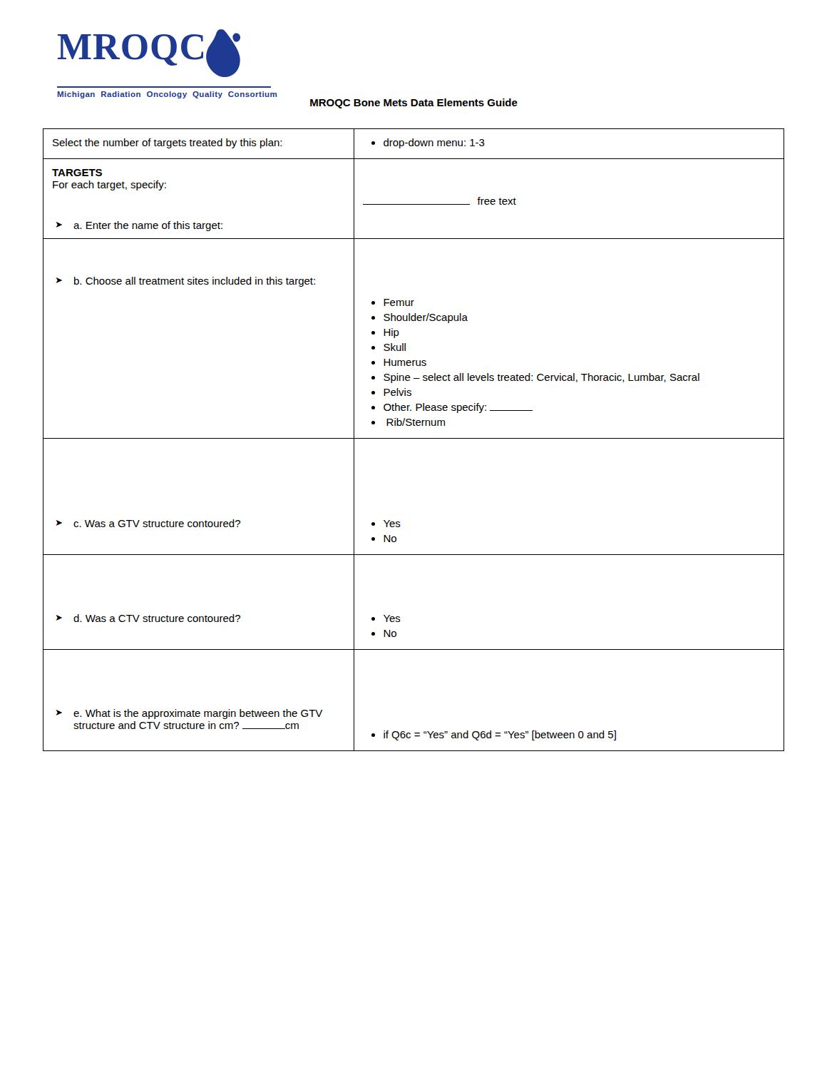MROQC
Michigan Radiation Oncology Quality Consortium
MROQC Bone Mets Data Elements Guide
| Select the number of targets treated by this plan: | drop-down menu: 1-3 |
| TARGETS For each target, specify: a. Enter the name of this target: | free text |
| b. Choose all treatment sites included in this target: | Femur Shoulder/Scapula Hip Skull Humerus Spine – select all levels treated: Cervical, Thoracic, Lumbar, Sacral Pelvis Other. Please specify: Rib/Sternum |
| c. Was a GTV structure contoured? | Yes No |
| d. Was a CTV structure contoured? | Yes No |
| e. What is the approximate margin between the GTV structure and CTV structure in cm? cm | if Q6c = “Yes” and Q6d = “Yes” [between 0 and 5] |